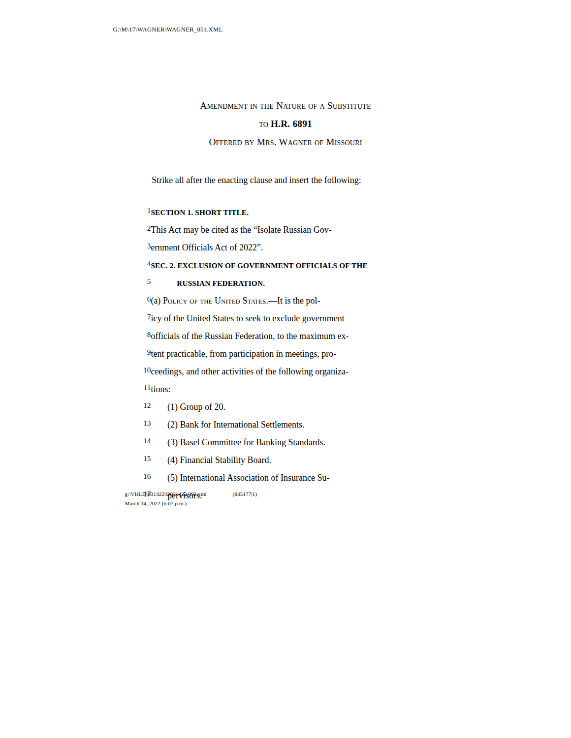G:\M\17\WAGNER\WAGNER_051.XML
Amendment in the Nature of a Substitute
to H.R. 6891
Offered by Mrs. Wagner of Missouri
Strike all after the enacting clause and insert the following:
| 1 | SECTION 1. SHORT TITLE. |
| 2 | This Act may be cited as the “Isolate Russian Gov- |
| 3 | ernment Officials Act of 2022”. |
| 4 | SEC. 2. EXCLUSION OF GOVERNMENT OFFICIALS OF THE |
| 5 | RUSSIAN FEDERATION. |
| 6 | (a) Policy of the United States .—It is the pol- |
| 7 | icy of the United States to seek to exclude government |
| 8 | officials of the Russian Federation, to the maximum ex- |
| 9 | tent practicable, from participation in meetings, pro- |
| 10 | ceedings, and other activities of the following organiza- |
| 11 | tions: |
| 12 | (1) Group of 20. |
| 13 | (2) Bank for International Settlements. |
| 14 | (3) Basel Committee for Banking Standards. |
| 15 | (4) Financial Stability Board. |
| 16 | (5) International Association of Insurance Su- |
| 17 | pervisors. |
g:\VHLD\031422\D031422.092.xml (835177|1)
March 14, 2022 (6:07 p.m.)